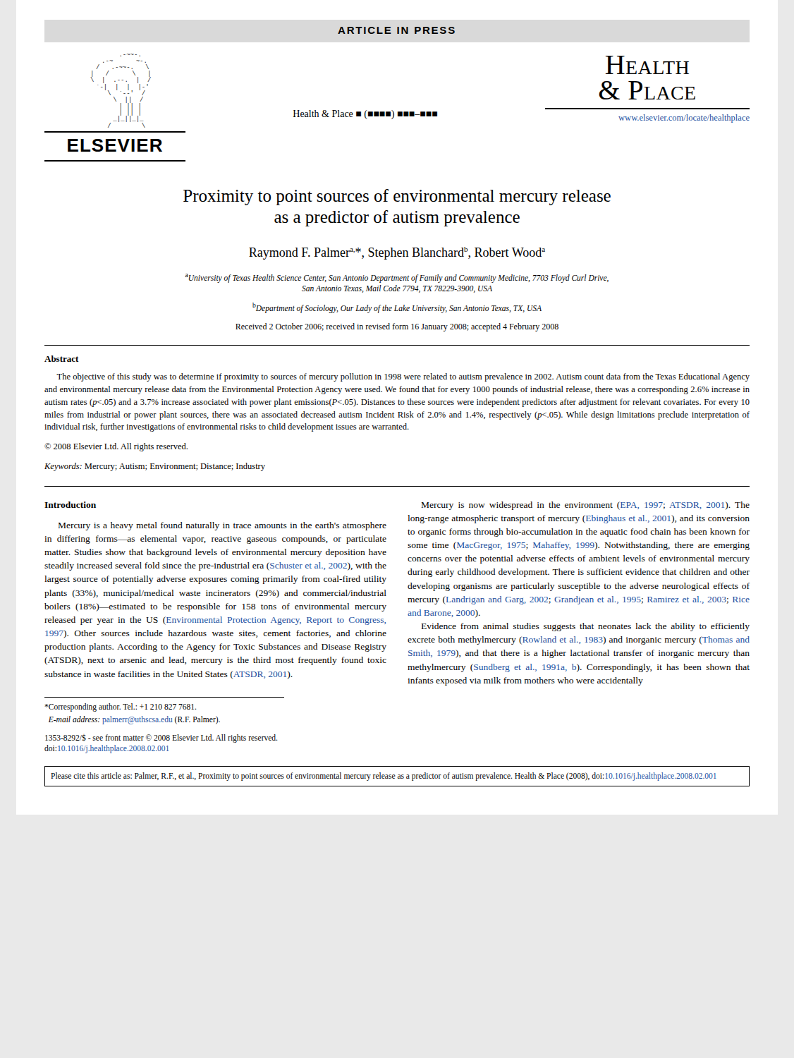ARTICLE IN PRESS
.-~~-. .-~ ~-. / .-~~-. \ | / \ | \ | .--. | / `-| | | |-' \ `--' / \ || / | || | | || | _|_||_|_ / \
ELSEVIER
Health & Place ■ (■■■■) ■■■–■■■
Health
& Place
www.elsevier.com/locate/healthplace
Proximity to point sources of environmental mercury release
as a predictor of autism prevalence
Raymond F. Palmera,*, Stephen Blanchardb, Robert Wooda
aUniversity of Texas Health Science Center, San Antonio Department of Family and Community Medicine, 7703 Floyd Curl Drive,
San Antonio Texas, Mail Code 7794, TX 78229-3900, USA
bDepartment of Sociology, Our Lady of the Lake University, San Antonio Texas, TX, USA
Received 2 October 2006; received in revised form 16 January 2008; accepted 4 February 2008
Abstract
The objective of this study was to determine if proximity to sources of mercury pollution in 1998 were related to autism prevalence in 2002. Autism count data from the Texas Educational Agency and environmental mercury release data from the Environmental Protection Agency were used. We found that for every 1000 pounds of industrial release, there was a corresponding 2.6% increase in autism rates (p<.05) and a 3.7% increase associated with power plant emissions(P<.05). Distances to these sources were independent predictors after adjustment for relevant covariates. For every 10 miles from industrial or power plant sources, there was an associated decreased autism Incident Risk of 2.0% and 1.4%, respectively (p<.05). While design limitations preclude interpretation of individual risk, further investigations of environmental risks to child development issues are warranted.
© 2008 Elsevier Ltd. All rights reserved.
Keywords: Mercury; Autism; Environment; Distance; Industry
Introduction
Mercury is a heavy metal found naturally in trace amounts in the earth's atmosphere in differing forms—as elemental vapor, reactive gaseous compounds, or particulate matter. Studies show that background levels of environmental mercury deposition have steadily increased several fold since the pre-industrial era (Schuster et al., 2002), with the largest source of potentially adverse exposures coming primarily from coal-fired utility plants (33%), municipal/medical waste incinerators (29%) and commercial/industrial boilers (18%)—estimated to be responsible for 158 tons of environmental mercury released per year in the US (Environmental Protection Agency, Report to Congress, 1997). Other sources include hazardous waste sites, cement factories, and chlorine production plants. According to the Agency for Toxic Substances and Disease Registry (ATSDR), next to arsenic and lead, mercury is the third most frequently found toxic substance in waste facilities in the United States (ATSDR, 2001).
Mercury is now widespread in the environment (EPA, 1997; ATSDR, 2001). The long-range atmospheric transport of mercury (Ebinghaus et al., 2001), and its conversion to organic forms through bio-accumulation in the aquatic food chain has been known for some time (MacGregor, 1975; Mahaffey, 1999). Notwithstanding, there are emerging concerns over the potential adverse effects of ambient levels of environmental mercury during early childhood development. There is sufficient evidence that children and other developing organisms are particularly susceptible to the adverse neurological effects of mercury (Landrigan and Garg, 2002; Grandjean et al., 1995; Ramirez et al., 2003; Rice and Barone, 2000).
Evidence from animal studies suggests that neonates lack the ability to efficiently excrete both methylmercury (Rowland et al., 1983) and inorganic mercury (Thomas and Smith, 1979), and that there is a higher lactational transfer of inorganic mercury than methylmercury (Sundberg et al., 1991a, b). Correspondingly, it has been shown that infants exposed via milk from mothers who were accidentally
*Corresponding author. Tel.: +1 210 827 7681.
E-mail address: palmerr@uthscsa.edu (R.F. Palmer).
1353-8292/$ - see front matter © 2008 Elsevier Ltd. All rights reserved.
doi:10.1016/j.healthplace.2008.02.001
Please cite this article as: Palmer, R.F., et al., Proximity to point sources of environmental mercury release as a predictor of autism prevalence. Health & Place (2008), doi:10.1016/j.healthplace.2008.02.001